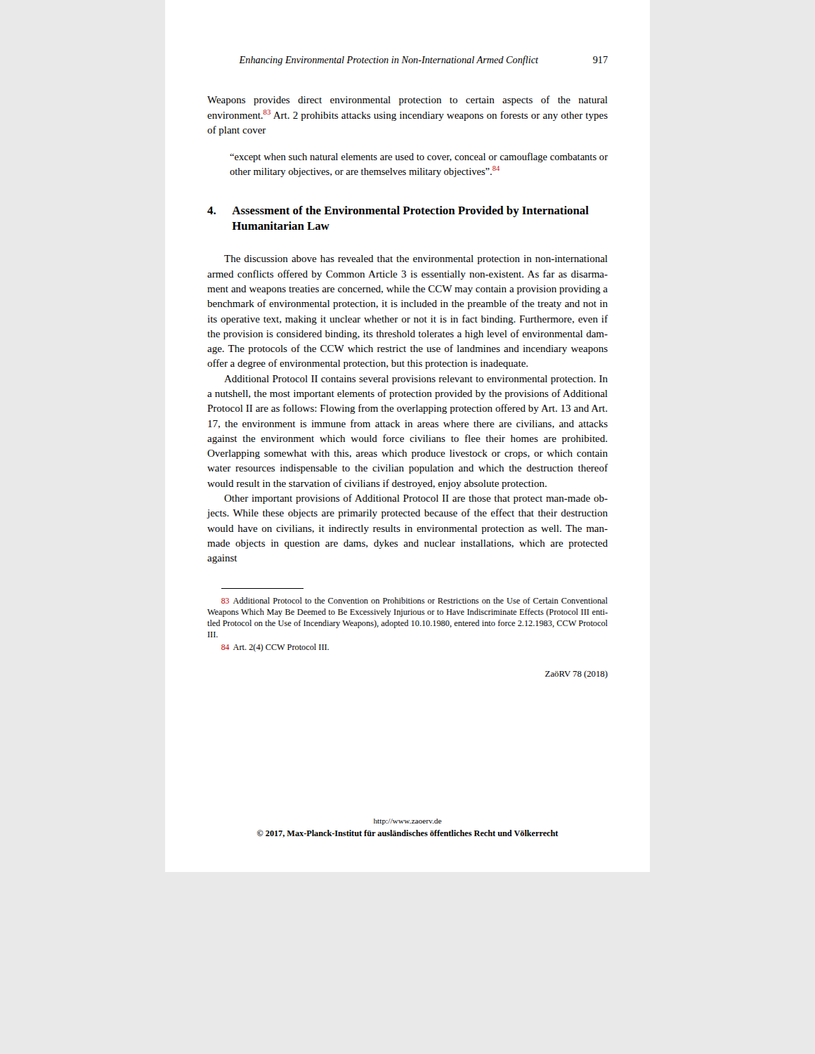Enhancing Environmental Protection in Non-International Armed Conflict 917
Weapons provides direct environmental protection to certain aspects of the natural environment.83 Art. 2 prohibits attacks using incendiary weapons on forests or any other types of plant cover
“except when such natural elements are used to cover, conceal or camouflage combatants or other military objectives, or are themselves military objectives”.84
4. Assessment of the Environmental Protection Provided by International Humanitarian Law
The discussion above has revealed that the environmental protection in non-international armed conflicts offered by Common Article 3 is essentially non-existent. As far as disarmament and weapons treaties are concerned, while the CCW may contain a provision providing a benchmark of environmental protection, it is included in the preamble of the treaty and not in its operative text, making it unclear whether or not it is in fact binding. Furthermore, even if the provision is considered binding, its threshold tolerates a high level of environmental damage. The protocols of the CCW which restrict the use of landmines and incendiary weapons offer a degree of environmental protection, but this protection is inadequate.
Additional Protocol II contains several provisions relevant to environmental protection. In a nutshell, the most important elements of protection provided by the provisions of Additional Protocol II are as follows: Flowing from the overlapping protection offered by Art. 13 and Art. 17, the environment is immune from attack in areas where there are civilians, and attacks against the environment which would force civilians to flee their homes are prohibited. Overlapping somewhat with this, areas which produce livestock or crops, or which contain water resources indispensable to the civilian population and which the destruction thereof would result in the starvation of civilians if destroyed, enjoy absolute protection.
Other important provisions of Additional Protocol II are those that protect man-made objects. While these objects are primarily protected because of the effect that their destruction would have on civilians, it indirectly results in environmental protection as well. The man-made objects in question are dams, dykes and nuclear installations, which are protected against
83 Additional Protocol to the Convention on Prohibitions or Restrictions on the Use of Certain Conventional Weapons Which May Be Deemed to Be Excessively Injurious or to Have Indiscriminate Effects (Protocol III entitled Protocol on the Use of Incendiary Weapons), adopted 10.10.1980, entered into force 2.12.1983, CCW Protocol III.
84 Art. 2(4) CCW Protocol III.
ZaöRV 78 (2018)
http://www.zaoerv.de
© 2017, Max-Planck-Institut für ausländisches öffentliches Recht und Völkerrecht